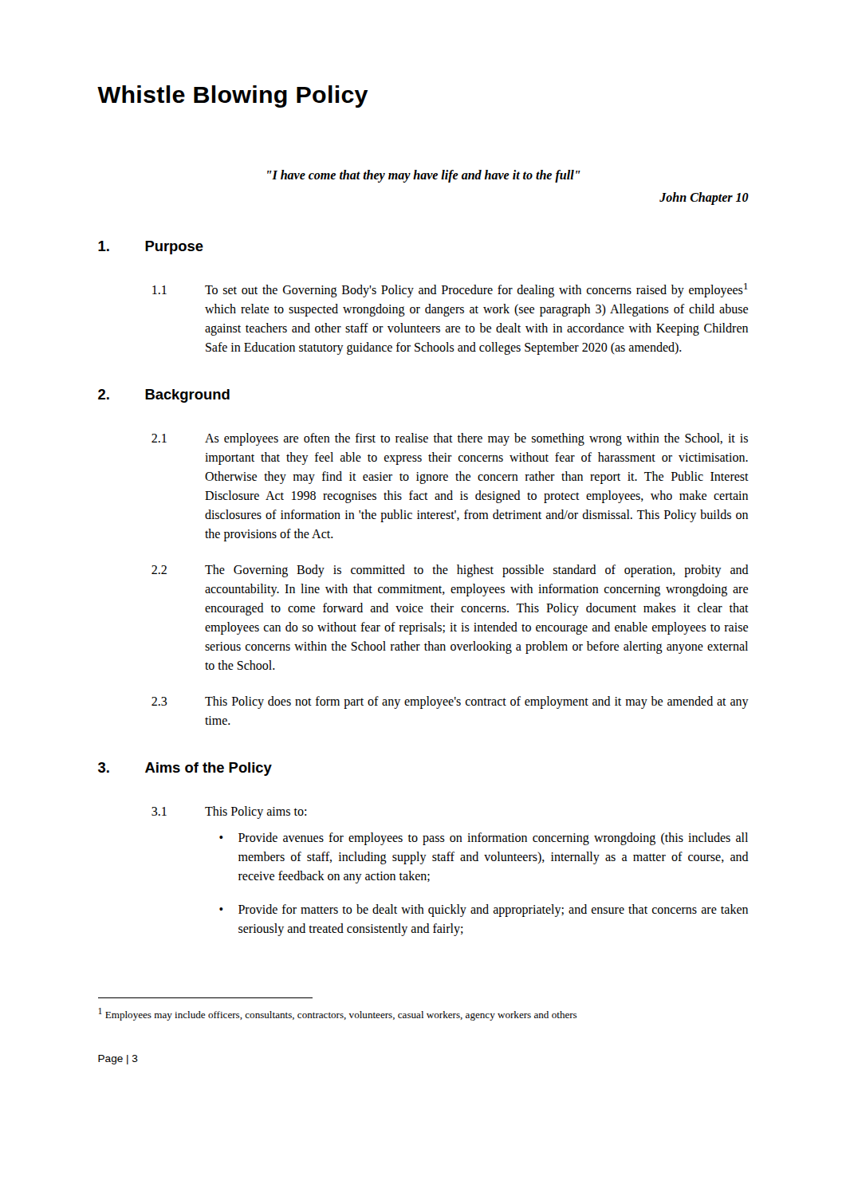Whistle Blowing Policy
"I have come that they may have life and have it to the full"
John Chapter 10
1. Purpose
1.1
To set out the Governing Body's Policy and Procedure for dealing with concerns raised by employees1 which relate to suspected wrongdoing or dangers at work (see paragraph 3) Allegations of child abuse against teachers and other staff or volunteers are to be dealt with in accordance with Keeping Children Safe in Education statutory guidance for Schools and colleges September 2020 (as amended).
2. Background
2.1
As employees are often the first to realise that there may be something wrong within the School, it is important that they feel able to express their concerns without fear of harassment or victimisation. Otherwise they may find it easier to ignore the concern rather than report it. The Public Interest Disclosure Act 1998 recognises this fact and is designed to protect employees, who make certain disclosures of information in 'the public interest', from detriment and/or dismissal. This Policy builds on the provisions of the Act.
2.2
The Governing Body is committed to the highest possible standard of operation, probity and accountability. In line with that commitment, employees with information concerning wrongdoing are encouraged to come forward and voice their concerns. This Policy document makes it clear that employees can do so without fear of reprisals; it is intended to encourage and enable employees to raise serious concerns within the School rather than overlooking a problem or before alerting anyone external to the School.
2.3
This Policy does not form part of any employee's contract of employment and it may be amended at any time.
3. Aims of the Policy
3.1
This Policy aims to:
Provide avenues for employees to pass on information concerning wrongdoing (this includes all members of staff, including supply staff and volunteers), internally as a matter of course, and receive feedback on any action taken;
Provide for matters to be dealt with quickly and appropriately; and ensure that concerns are taken seriously and treated consistently and fairly;
1 Employees may include officers, consultants, contractors, volunteers, casual workers, agency workers and others
Page | 3